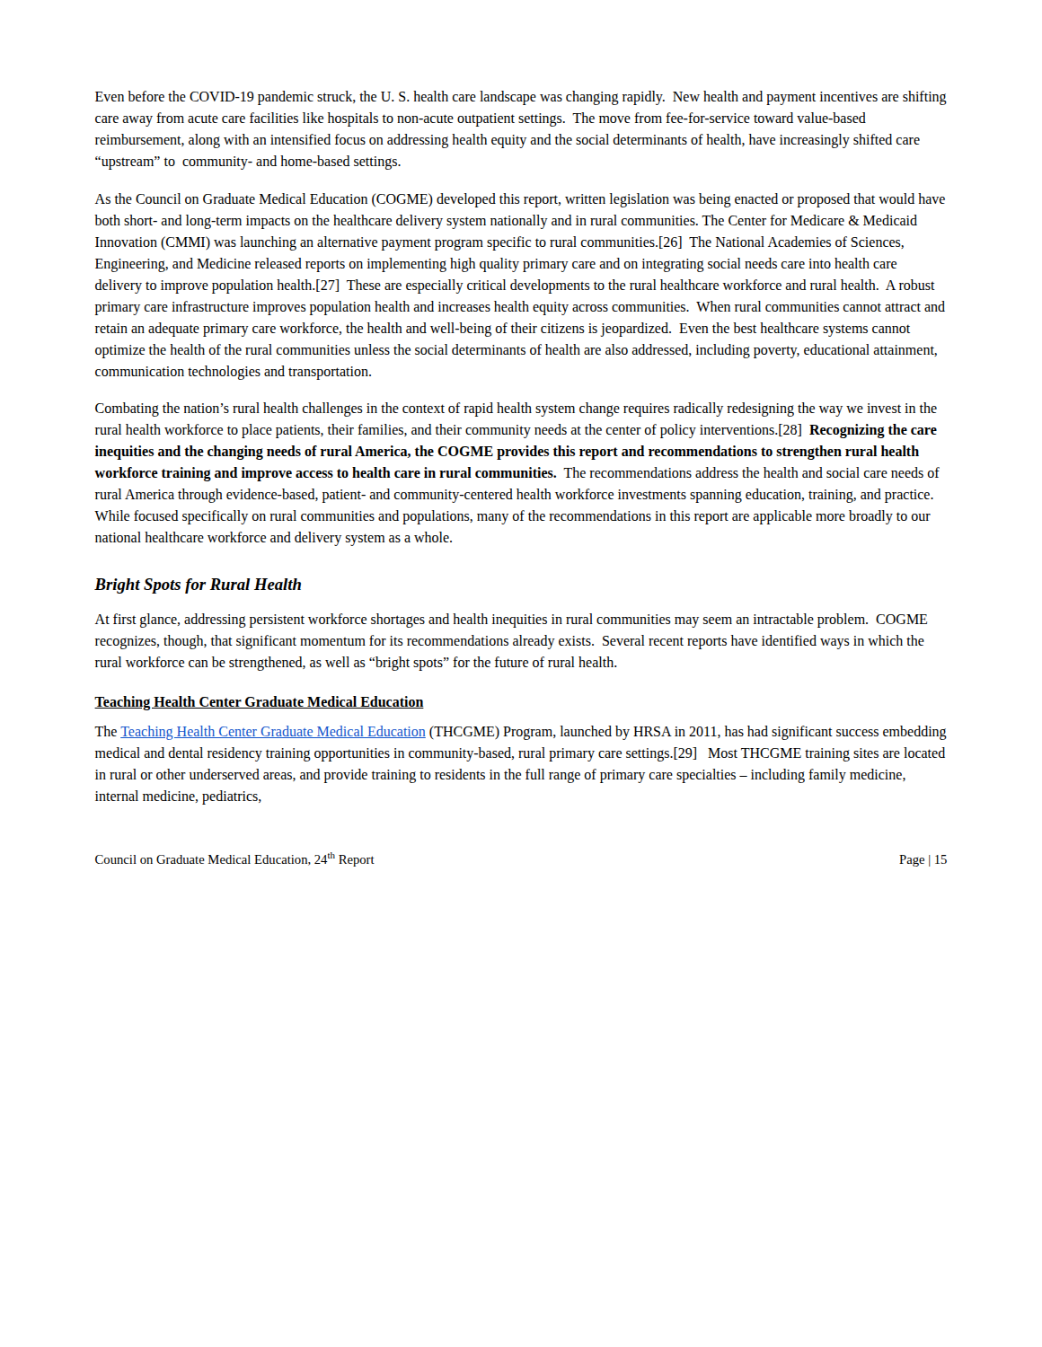Even before the COVID-19 pandemic struck, the U. S. health care landscape was changing rapidly. New health and payment incentives are shifting care away from acute care facilities like hospitals to non-acute outpatient settings. The move from fee-for-service toward value-based reimbursement, along with an intensified focus on addressing health equity and the social determinants of health, have increasingly shifted care “upstream” to community- and home-based settings.
As the Council on Graduate Medical Education (COGME) developed this report, written legislation was being enacted or proposed that would have both short- and long-term impacts on the healthcare delivery system nationally and in rural communities. The Center for Medicare & Medicaid Innovation (CMMI) was launching an alternative payment program specific to rural communities.[26] The National Academies of Sciences, Engineering, and Medicine released reports on implementing high quality primary care and on integrating social needs care into health care delivery to improve population health.[27] These are especially critical developments to the rural healthcare workforce and rural health. A robust primary care infrastructure improves population health and increases health equity across communities. When rural communities cannot attract and retain an adequate primary care workforce, the health and well-being of their citizens is jeopardized. Even the best healthcare systems cannot optimize the health of the rural communities unless the social determinants of health are also addressed, including poverty, educational attainment, communication technologies and transportation.
Combating the nation’s rural health challenges in the context of rapid health system change requires radically redesigning the way we invest in the rural health workforce to place patients, their families, and their community needs at the center of policy interventions.[28] Recognizing the care inequities and the changing needs of rural America, the COGME provides this report and recommendations to strengthen rural health workforce training and improve access to health care in rural communities. The recommendations address the health and social care needs of rural America through evidence-based, patient- and community-centered health workforce investments spanning education, training, and practice. While focused specifically on rural communities and populations, many of the recommendations in this report are applicable more broadly to our national healthcare workforce and delivery system as a whole.
Bright Spots for Rural Health
At first glance, addressing persistent workforce shortages and health inequities in rural communities may seem an intractable problem. COGME recognizes, though, that significant momentum for its recommendations already exists. Several recent reports have identified ways in which the rural workforce can be strengthened, as well as “bright spots” for the future of rural health.
Teaching Health Center Graduate Medical Education
The Teaching Health Center Graduate Medical Education (THCGME) Program, launched by HRSA in 2011, has had significant success embedding medical and dental residency training opportunities in community-based, rural primary care settings.[29] Most THCGME training sites are located in rural or other underserved areas, and provide training to residents in the full range of primary care specialties – including family medicine, internal medicine, pediatrics,
Council on Graduate Medical Education, 24th Report Page | 15